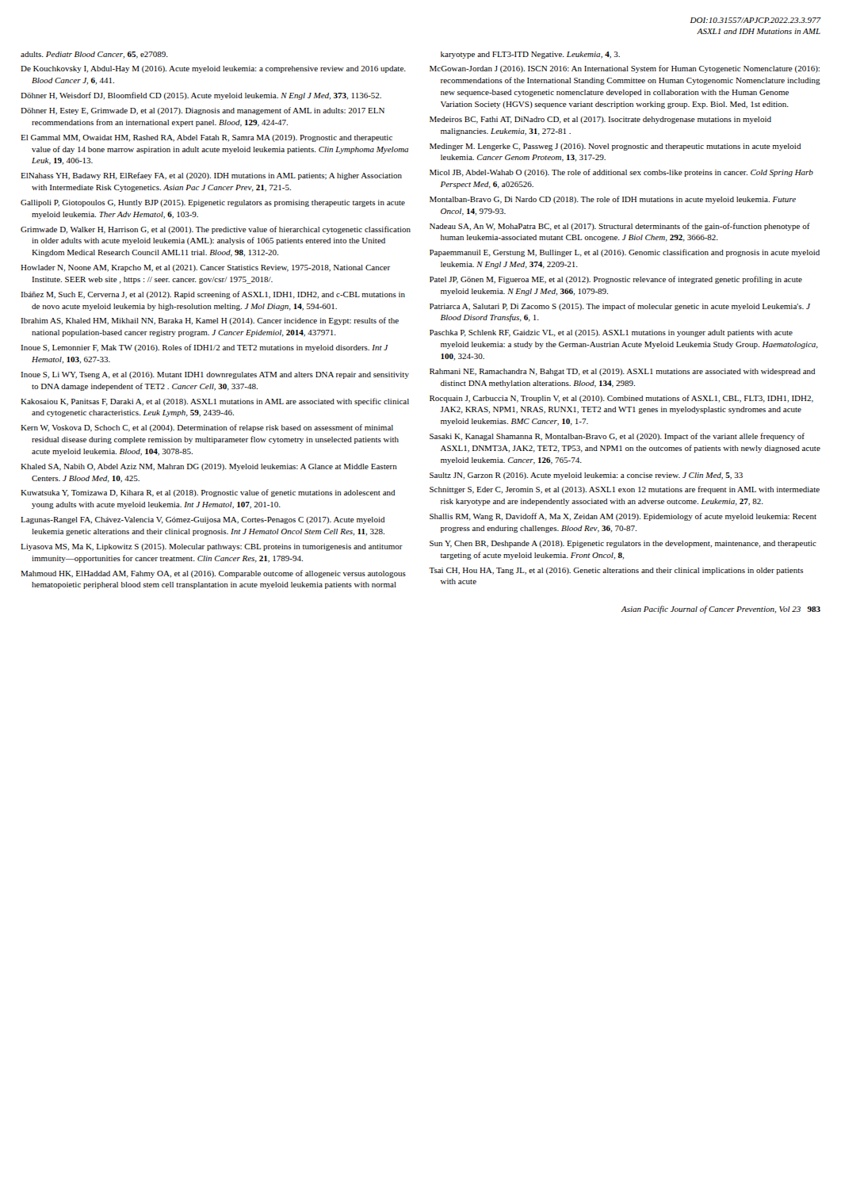DOI:10.31557/APJCP.2022.23.3.977
ASXL1 and IDH Mutations in AML
adults. Pediatr Blood Cancer, 65, e27089.
De Kouchkovsky I, Abdul-Hay M (2016). Acute myeloid leukemia: a comprehensive review and 2016 update. Blood Cancer J, 6, 441.
Döhner H, Weisdorf DJ, Bloomfield CD (2015). Acute myeloid leukemia. N Engl J Med, 373, 1136-52.
Döhner H, Estey E, Grimwade D, et al (2017). Diagnosis and management of AML in adults: 2017 ELN recommendations from an international expert panel. Blood, 129, 424-47.
El Gammal MM, Owaidat HM, Rashed RA, Abdel Fatah R, Samra MA (2019). Prognostic and therapeutic value of day 14 bone marrow aspiration in adult acute myeloid leukemia patients. Clin Lymphoma Myeloma Leuk, 19, 406-13.
ElNahass YH, Badawy RH, ElRefaey FA, et al (2020). IDH mutations in AML patients; A higher Association with Intermediate Risk Cytogenetics. Asian Pac J Cancer Prev, 21, 721-5.
Gallipoli P, Giotopoulos G, Huntly BJP (2015). Epigenetic regulators as promising therapeutic targets in acute myeloid leukemia. Ther Adv Hematol, 6, 103-9.
Grimwade D, Walker H, Harrison G, et al (2001). The predictive value of hierarchical cytogenetic classification in older adults with acute myeloid leukemia (AML): analysis of 1065 patients entered into the United Kingdom Medical Research Council AML11 trial. Blood, 98, 1312-20.
Howlader N, Noone AM, Krapcho M, et al (2021). Cancer Statistics Review, 1975-2018, National Cancer Institute. SEER web site , https : // seer. cancer. gov/csr/ 1975_2018/.
Ibáñez M, Such E, Cerverna J, et al (2012). Rapid screening of ASXL1, IDH1, IDH2, and c-CBL mutations in de novo acute myeloid leukemia by high-resolution melting. J Mol Diagn, 14, 594-601.
Ibrahim AS, Khaled HM, Mikhail NN, Baraka H, Kamel H (2014). Cancer incidence in Egypt: results of the national population-based cancer registry program. J Cancer Epidemiol, 2014, 437971.
Inoue S, Lemonnier F, Mak TW (2016). Roles of IDH1/2 and TET2 mutations in myeloid disorders. Int J Hematol, 103, 627-33.
Inoue S, Li WY, Tseng A, et al (2016). Mutant IDH1 downregulates ATM and alters DNA repair and sensitivity to DNA damage independent of TET2 . Cancer Cell, 30, 337-48.
Kakosaiou K, Panitsas F, Daraki A, et al (2018). ASXL1 mutations in AML are associated with specific clinical and cytogenetic characteristics. Leuk Lymph, 59, 2439-46.
Kern W, Voskova D, Schoch C, et al (2004). Determination of relapse risk based on assessment of minimal residual disease during complete remission by multiparameter flow cytometry in unselected patients with acute myeloid leukemia. Blood, 104, 3078-85.
Khaled SA, Nabih O, Abdel Aziz NM, Mahran DG (2019). Myeloid leukemias: A Glance at Middle Eastern Centers. J Blood Med, 10, 425.
Kuwatsuka Y, Tomizawa D, Kihara R, et al (2018). Prognostic value of genetic mutations in adolescent and young adults with acute myeloid leukemia. Int J Hematol, 107, 201-10.
Lagunas-Rangel FA, Chávez-Valencia V, Gómez-Guijosa MA, Cortes-Penagos C (2017). Acute myeloid leukemia genetic alterations and their clinical prognosis. Int J Hematol Oncol Stem Cell Res, 11, 328.
Liyasova MS, Ma K, Lipkowitz S (2015). Molecular pathways: CBL proteins in tumorigenesis and antitumor immunity—opportunities for cancer treatment. Clin Cancer Res, 21, 1789-94.
Mahmoud HK, ElHaddad AM, Fahmy OA, et al (2016). Comparable outcome of allogeneic versus autologous hematopoietic peripheral blood stem cell transplantation in acute myeloid leukemia patients with normal karyotype and FLT3-ITD Negative. Leukemia, 4, 3.
McGowan-Jordan J (2016). ISCN 2016: An International System for Human Cytogenetic Nomenclature (2016): recommendations of the International Standing Committee on Human Cytogenomic Nomenclature including new sequence-based cytogenetic nomenclature developed in collaboration with the Human Genome Variation Society (HGVS) sequence variant description working group. Exp. Biol. Med, 1st edition.
Medeiros BC, Fathi AT, DiNadro CD, et al (2017). Isocitrate dehydrogenase mutations in myeloid malignancies. Leukemia, 31, 272-81 .
Medinger M. Lengerke C, Passweg J (2016). Novel prognostic and therapeutic mutations in acute myeloid leukemia. Cancer Genom Proteom, 13, 317-29.
Micol JB, Abdel-Wahab O (2016). The role of additional sex combs-like proteins in cancer. Cold Spring Harb Perspect Med, 6, a026526.
Montalban-Bravo G, Di Nardo CD (2018). The role of IDH mutations in acute myeloid leukemia. Future Oncol, 14, 979-93.
Nadeau SA, An W, MohaPatra BC, et al (2017). Structural determinants of the gain-of-function phenotype of human leukemia-associated mutant CBL oncogene. J Biol Chem, 292, 3666-82.
Papaemmanuil E, Gerstung M, Bullinger L, et al (2016). Genomic classification and prognosis in acute myeloid leukemia. N Engl J Med, 374, 2209-21.
Patel JP, Gönen M, Figueroa ME, et al (2012). Prognostic relevance of integrated genetic profiling in acute myeloid leukemia. N Engl J Med, 366, 1079-89.
Patriarca A, Salutari P, Di Zacomo S (2015). The impact of molecular genetic in acute myeloid Leukemia's. J Blood Disord Transfus, 6, 1.
Paschka P, Schlenk RF, Gaidzic VL, et al (2015). ASXL1 mutations in younger adult patients with acute myeloid leukemia: a study by the German-Austrian Acute Myeloid Leukemia Study Group. Haematologica, 100, 324-30.
Rahmani NE, Ramachandra N, Bahgat TD, et al (2019). ASXL1 mutations are associated with widespread and distinct DNA methylation alterations. Blood, 134, 2989.
Rocquain J, Carbuccia N, Trouplin V, et al (2010). Combined mutations of ASXL1, CBL, FLT3, IDH1, IDH2, JAK2, KRAS, NPM1, NRAS, RUNX1, TET2 and WT1 genes in myelodysplastic syndromes and acute myeloid leukemias. BMC Cancer, 10, 1-7.
Sasaki K, Kanagal Shamanna R, Montalban-Bravo G, et al (2020). Impact of the variant allele frequency of ASXL1, DNMT3A, JAK2, TET2, TP53, and NPM1 on the outcomes of patients with newly diagnosed acute myeloid leukemia. Cancer, 126, 765-74.
Saultz JN, Garzon R (2016). Acute myeloid leukemia: a concise review. J Clin Med, 5, 33
Schnittger S, Eder C, Jeromin S, et al (2013). ASXL1 exon 12 mutations are frequent in AML with intermediate risk karyotype and are independently associated with an adverse outcome. Leukemia, 27, 82.
Shallis RM, Wang R, Davidoff A, Ma X, Zeidan AM (2019). Epidemiology of acute myeloid leukemia: Recent progress and enduring challenges. Blood Rev, 36, 70-87.
Sun Y, Chen BR, Deshpande A (2018). Epigenetic regulators in the development, maintenance, and therapeutic targeting of acute myeloid leukemia. Front Oncol, 8,
Tsai CH, Hou HA, Tang JL, et al (2016). Genetic alterations and their clinical implications in older patients with acute
Asian Pacific Journal of Cancer Prevention, Vol 23 983